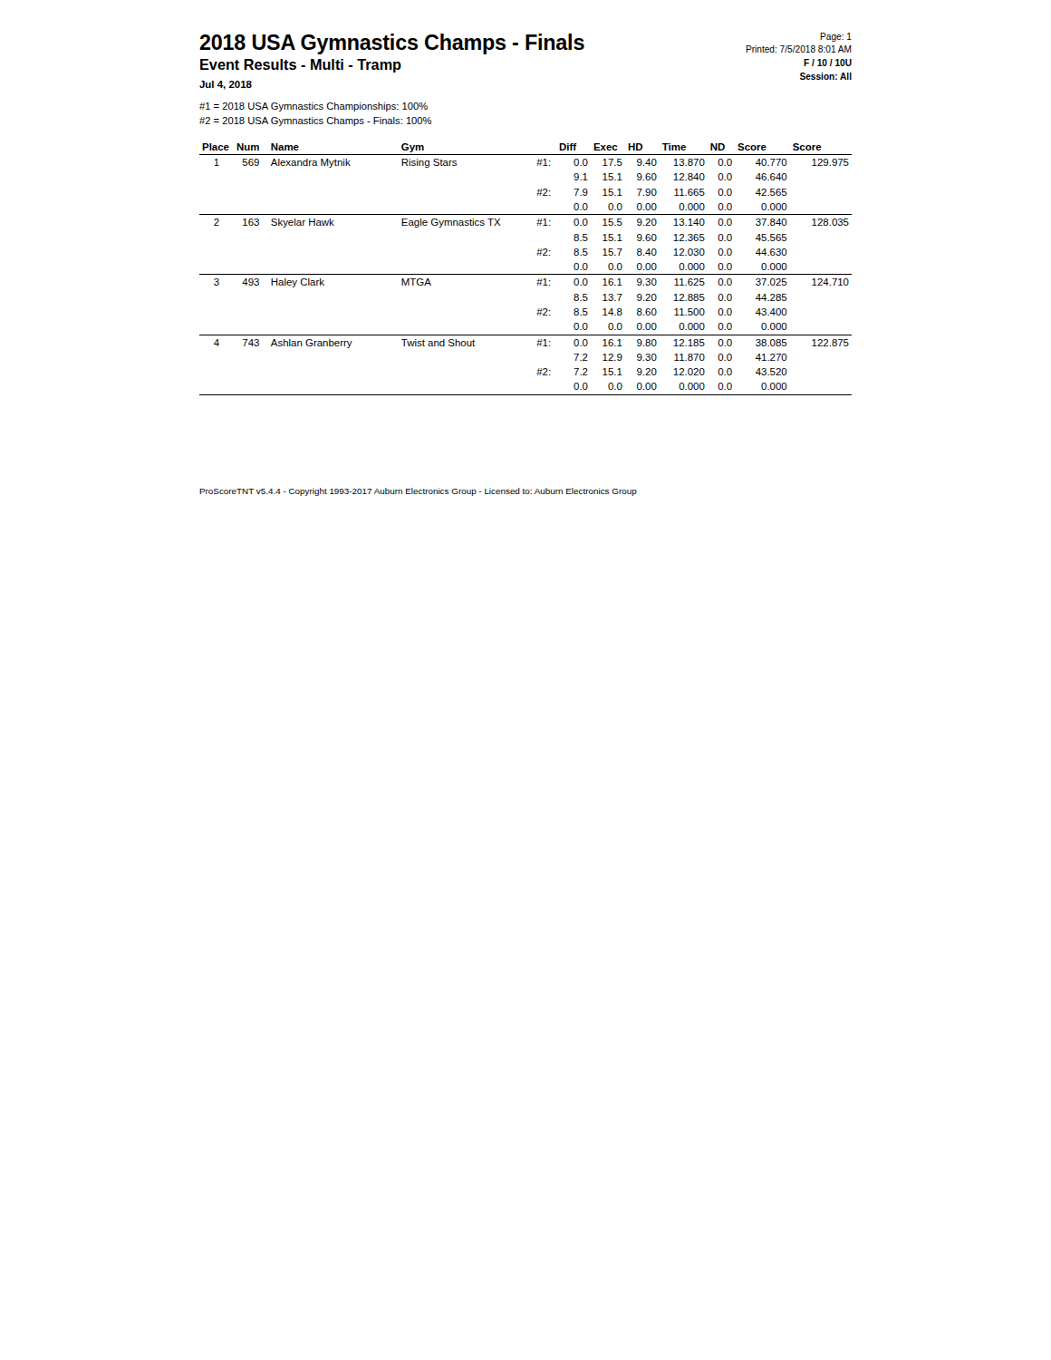Page: 1
Printed: 7/5/2018 8:01 AM
F / 10 / 10U
Session: All
2018 USA Gymnastics Champs - Finals
Event Results - Multi - Tramp
Jul 4, 2018
#1 = 2018 USA Gymnastics Championships: 100%
#2 = 2018 USA Gymnastics Champs - Finals: 100%
| Place | Num | Name | Gym | | Diff | Exec | HD | Time | ND | Score | Score |
| --- | --- | --- | --- | --- | --- | --- | --- | --- | --- | --- | --- |
| 1 | 569 | Alexandra Mytnik | Rising Stars | #1: | 0.0 | 17.5 | 9.40 | 13.870 | 0.0 | 40.770 | 129.975 |
| | | | | | 9.1 | 15.1 | 9.60 | 12.840 | 0.0 | 46.640 | |
| | | | | #2: | 7.9 | 15.1 | 7.90 | 11.665 | 0.0 | 42.565 | |
| | | | | | 0.0 | 0.0 | 0.00 | 0.000 | 0.0 | 0.000 | |
| 2 | 163 | Skyelar Hawk | Eagle Gymnastics TX | #1: | 0.0 | 15.5 | 9.20 | 13.140 | 0.0 | 37.840 | 128.035 |
| | | | | | 8.5 | 15.1 | 9.60 | 12.365 | 0.0 | 45.565 | |
| | | | | #2: | 8.5 | 15.7 | 8.40 | 12.030 | 0.0 | 44.630 | |
| | | | | | 0.0 | 0.0 | 0.00 | 0.000 | 0.0 | 0.000 | |
| 3 | 493 | Haley Clark | MTGA | #1: | 0.0 | 16.1 | 9.30 | 11.625 | 0.0 | 37.025 | 124.710 |
| | | | | | 8.5 | 13.7 | 9.20 | 12.885 | 0.0 | 44.285 | |
| | | | | #2: | 8.5 | 14.8 | 8.60 | 11.500 | 0.0 | 43.400 | |
| | | | | | 0.0 | 0.0 | 0.00 | 0.000 | 0.0 | 0.000 | |
| 4 | 743 | Ashlan Granberry | Twist and Shout | #1: | 0.0 | 16.1 | 9.80 | 12.185 | 0.0 | 38.085 | 122.875 |
| | | | | | 7.2 | 12.9 | 9.30 | 11.870 | 0.0 | 41.270 | |
| | | | | #2: | 7.2 | 15.1 | 9.20 | 12.020 | 0.0 | 43.520 | |
| | | | | | 0.0 | 0.0 | 0.00 | 0.000 | 0.0 | 0.000 | |
ProScoreTNT v5.4.4 - Copyright 1993-2017 Auburn Electronics Group - Licensed to: Auburn Electronics Group